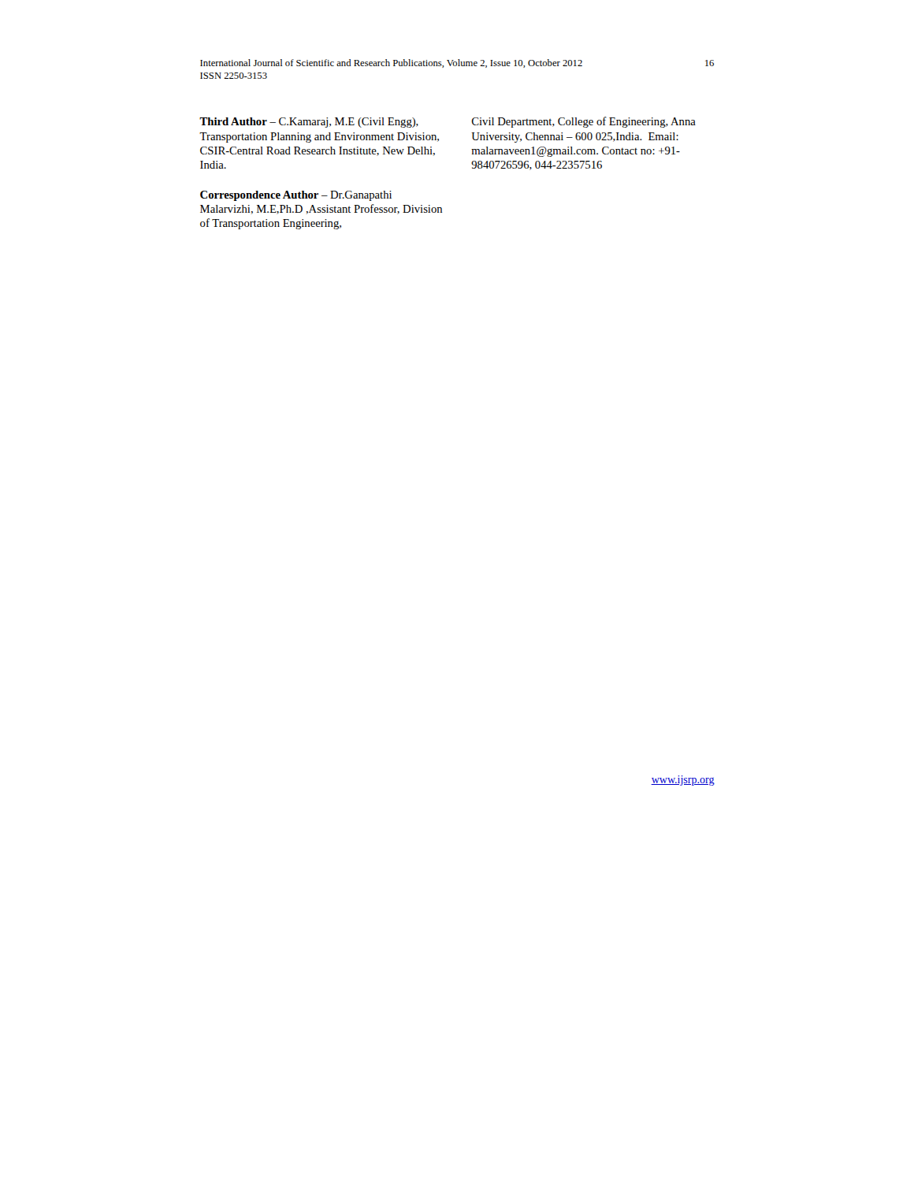International Journal of Scientific and Research Publications, Volume 2, Issue 10, October 2012
ISSN 2250-3153
16
Third Author – C.Kamaraj, M.E (Civil Engg), Transportation Planning and Environment Division, CSIR-Central Road Research Institute, New Delhi, India.
Correspondence Author – Dr.Ganapathi Malarvizhi, M.E,Ph.D ,Assistant Professor, Division of Transportation Engineering,
Civil Department, College of Engineering, Anna University, Chennai – 600 025,India. Email: malarnaveen1@gmail.com. Contact no: +91-9840726596, 044-22357516
www.ijsrp.org